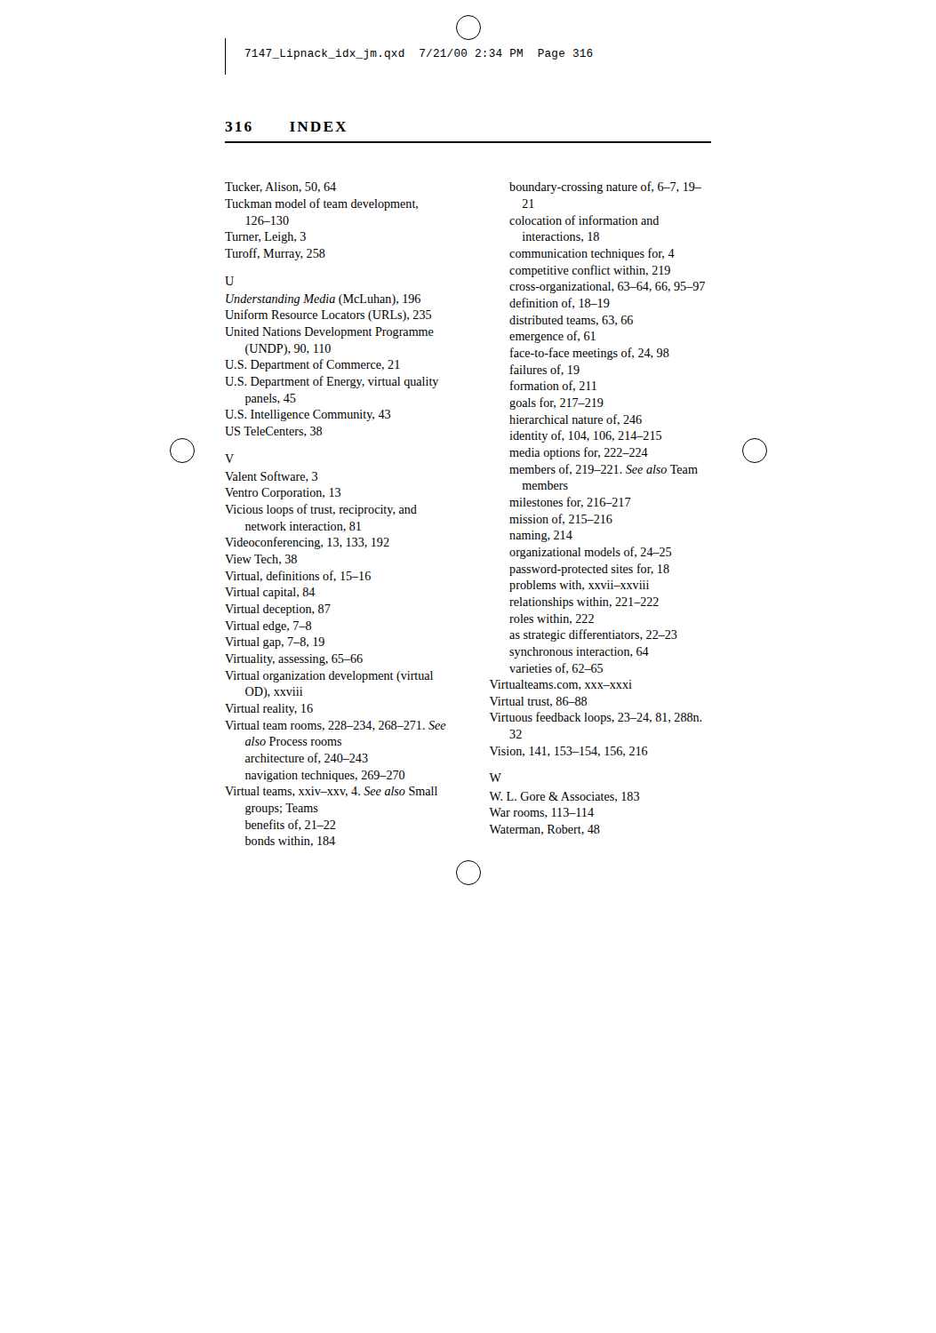7147_Lipnack_idx_jm.qxd 7/21/00 2:34 PM Page 316
316 INDEX
Tucker, Alison, 50, 64
Tuckman model of team development, 126–130
Turner, Leigh, 3
Turoff, Murray, 258
U
Understanding Media (McLuhan), 196
Uniform Resource Locators (URLs), 235
United Nations Development Programme (UNDP), 90, 110
U.S. Department of Commerce, 21
U.S. Department of Energy, virtual quality panels, 45
U.S. Intelligence Community, 43
US TeleCenters, 38
V
Valent Software, 3
Ventro Corporation, 13
Vicious loops of trust, reciprocity, and network interaction, 81
Videoconferencing, 13, 133, 192
View Tech, 38
Virtual, definitions of, 15–16
Virtual capital, 84
Virtual deception, 87
Virtual edge, 7–8
Virtual gap, 7–8, 19
Virtuality, assessing, 65–66
Virtual organization development (virtual OD), xxviii
Virtual reality, 16
Virtual team rooms, 228–234, 268–271. See also Process rooms
architecture of, 240–243
navigation techniques, 269–270
Virtual teams, xxiv–xxv, 4. See also Small groups; Teams
benefits of, 21–22
bonds within, 184
boundary-crossing nature of, 6–7, 19–21
colocation of information and interactions, 18
communication techniques for, 4
competitive conflict within, 219
cross-organizational, 63–64, 66, 95–97
definition of, 18–19
distributed teams, 63, 66
emergence of, 61
face-to-face meetings of, 24, 98
failures of, 19
formation of, 211
goals for, 217–219
hierarchical nature of, 246
identity of, 104, 106, 214–215
media options for, 222–224
members of, 219–221. See also Team members
milestones for, 216–217
mission of, 215–216
naming, 214
organizational models of, 24–25
password-protected sites for, 18
problems with, xxvii–xxviii
relationships within, 221–222
roles within, 222
as strategic differentiators, 22–23
synchronous interaction, 64
varieties of, 62–65
Virtualteams.com, xxx–xxxi
Virtual trust, 86–88
Virtuous feedback loops, 23–24, 81, 288n. 32
Vision, 141, 153–154, 156, 216
W
W. L. Gore & Associates, 183
War rooms, 113–114
Waterman, Robert, 48